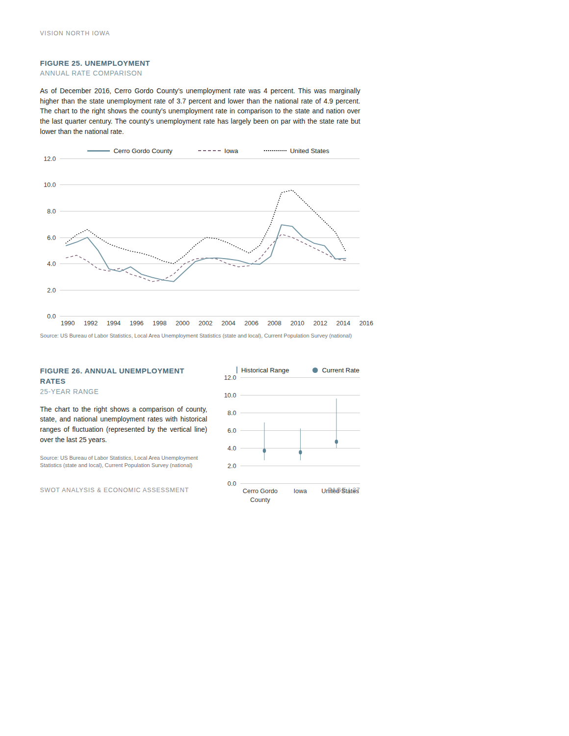Vision North Iowa
Figure 25. Unemployment
Annual Rate Comparison
As of December 2016, Cerro Gordo County’s unemployment rate was 4 percent. This was marginally higher than the state unemployment rate of 3.7 percent and lower than the national rate of 4.9 percent. The chart to the right shows the county’s unemployment rate in comparison to the state and nation over the last quarter century. The county’s unemployment rate has largely been on par with the state rate but lower than the national rate.
Cerro Gordo County
Iowa
United States
12.0
10.0
8.0
6.0
4.0
2.0
0.0
19901992199419961998200020022004200620082010201220142016
Source: US Bureau of Labor Statistics, Local Area Unemployment Statistics (state and local), Current Population Survey (national)
Figure 26. Annual Unemployment Rates
25-Year Range
The chart to the right shows a comparison of county, state, and national unemployment rates with historical ranges of fluctuation (represented by the vertical line) over the last 25 years.
Source: US Bureau of Labor Statistics, Local Area Unemployment Statistics (state and local), Current Population Survey (national)
Historical Range
Current Rate
12.0
10.0
8.0
6.0
4.0
2.0
0.0
Cerro Gordo County
Iowa
United States
SWOT Analysis & Economic Assessment Page | 27